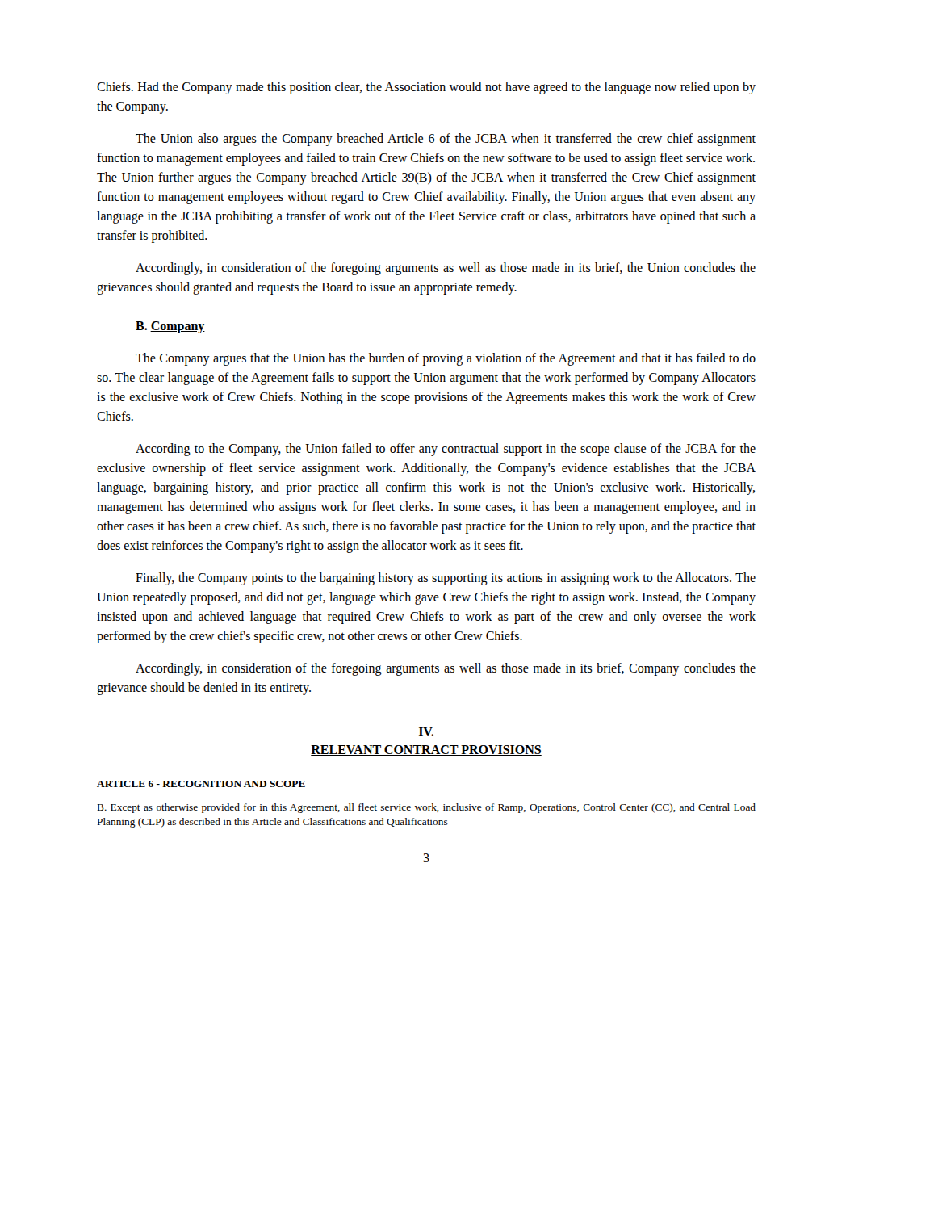Chiefs. Had the Company made this position clear, the Association would not have agreed to the language now relied upon by the Company.
The Union also argues the Company breached Article 6 of the JCBA when it transferred the crew chief assignment function to management employees and failed to train Crew Chiefs on the new software to be used to assign fleet service work. The Union further argues the Company breached Article 39(B) of the JCBA when it transferred the Crew Chief assignment function to management employees without regard to Crew Chief availability. Finally, the Union argues that even absent any language in the JCBA prohibiting a transfer of work out of the Fleet Service craft or class, arbitrators have opined that such a transfer is prohibited.
Accordingly, in consideration of the foregoing arguments as well as those made in its brief, the Union concludes the grievances should granted and requests the Board to issue an appropriate remedy.
B. Company
The Company argues that the Union has the burden of proving a violation of the Agreement and that it has failed to do so. The clear language of the Agreement fails to support the Union argument that the work performed by Company Allocators is the exclusive work of Crew Chiefs. Nothing in the scope provisions of the Agreements makes this work the work of Crew Chiefs.
According to the Company, the Union failed to offer any contractual support in the scope clause of the JCBA for the exclusive ownership of fleet service assignment work. Additionally, the Company's evidence establishes that the JCBA language, bargaining history, and prior practice all confirm this work is not the Union's exclusive work. Historically, management has determined who assigns work for fleet clerks. In some cases, it has been a management employee, and in other cases it has been a crew chief. As such, there is no favorable past practice for the Union to rely upon, and the practice that does exist reinforces the Company's right to assign the allocator work as it sees fit.
Finally, the Company points to the bargaining history as supporting its actions in assigning work to the Allocators. The Union repeatedly proposed, and did not get, language which gave Crew Chiefs the right to assign work. Instead, the Company insisted upon and achieved language that required Crew Chiefs to work as part of the crew and only oversee the work performed by the crew chief's specific crew, not other crews or other Crew Chiefs.
Accordingly, in consideration of the foregoing arguments as well as those made in its brief, Company concludes the grievance should be denied in its entirety.
IV.
RELEVANT CONTRACT PROVISIONS
ARTICLE 6 - RECOGNITION AND SCOPE
B. Except as otherwise provided for in this Agreement, all fleet service work, inclusive of Ramp, Operations, Control Center (CC), and Central Load Planning (CLP) as described in this Article and Classifications and Qualifications
3